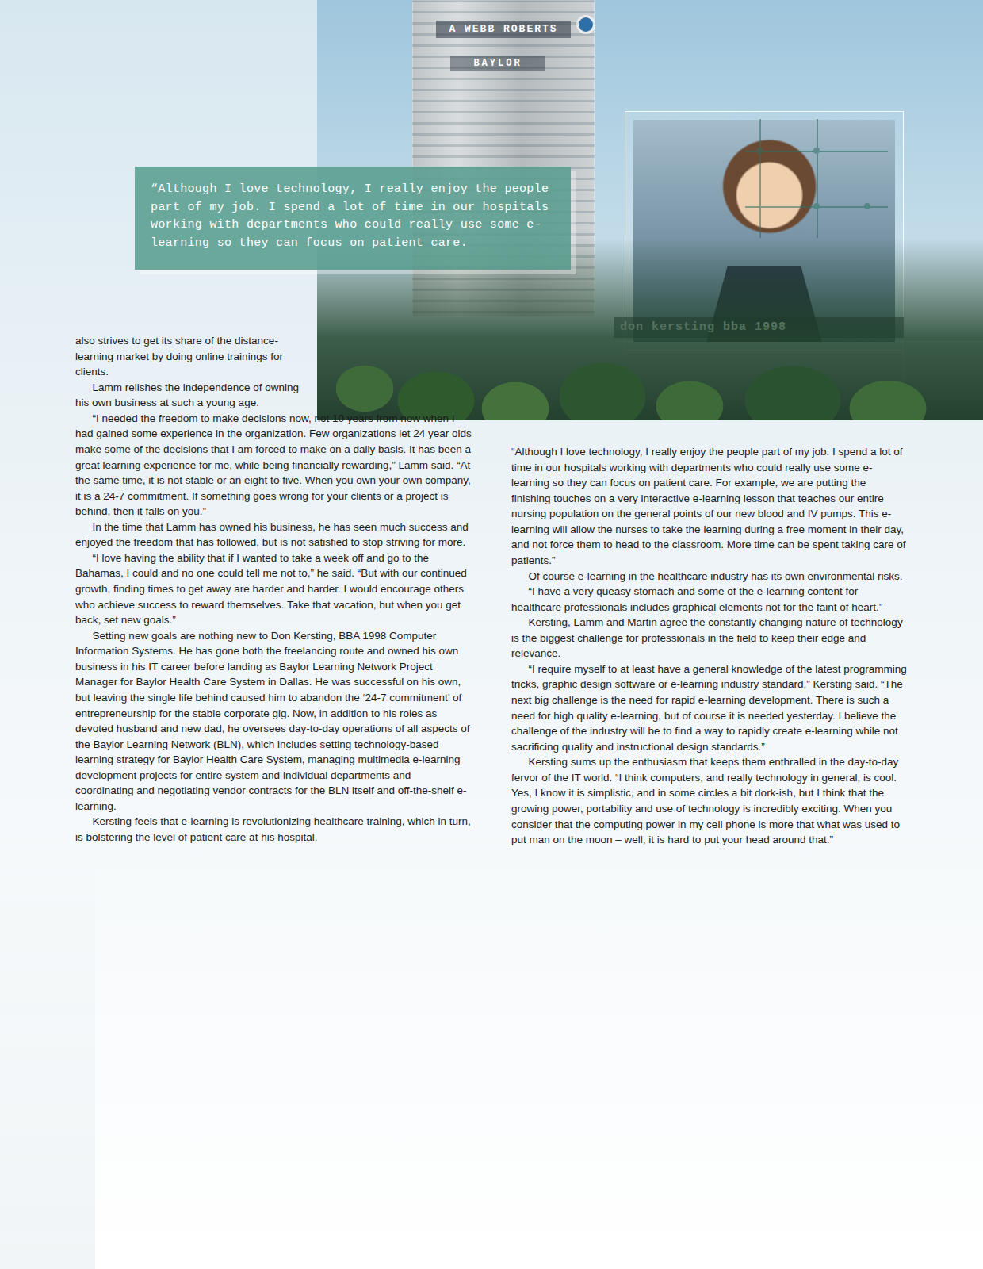A WEBB ROBERTS
BAYLOR
don kersting bba 1998
“Although I love technology, I really enjoy the people part of my job. I spend a lot of time in our hospitals working with departments who could really use some e-learning so they can focus on patient care.
also strives to get its share of the distance-learning market by doing online trainings for clients.
Lamm relishes the independence of owning his own business at such a young age.
“I needed the freedom to make decisions now, not 10 years from now when I had gained some experience in the organization. Few organizations let 24 year olds make some of the decisions that I am forced to make on a daily basis. It has been a great learning experience for me, while being financially rewarding,” Lamm said. “At the same time, it is not stable or an eight to five. When you own your own company, it is a 24-7 commitment. If something goes wrong for your clients or a project is behind, then it falls on you.”
In the time that Lamm has owned his business, he has seen much success and enjoyed the freedom that has followed, but is not satisfied to stop striving for more.
“I love having the ability that if I wanted to take a week off and go to the Bahamas, I could and no one could tell me not to,” he said. “But with our continued growth, finding times to get away are harder and harder. I would encourage others who achieve success to reward themselves. Take that vacation, but when you get back, set new goals.”
Setting new goals are nothing new to Don Kersting, BBA 1998 Computer Information Systems. He has gone both the freelancing route and owned his own business in his IT career before landing as Baylor Learning Network Project Manager for Baylor Health Care System in Dallas. He was successful on his own, but leaving the single life behind caused him to abandon the ‘24-7 commitment’ of entrepreneurship for the stable corporate gig. Now, in addition to his roles as devoted husband and new dad, he oversees day-to-day operations of all aspects of the Baylor Learning Network (BLN), which includes setting technology-based learning strategy for Baylor Health Care System, managing multimedia e-learning development projects for entire system and individual departments and coordinating and negotiating vendor contracts for the BLN itself and off-the-shelf e-learning.
Kersting feels that e-learning is revolutionizing healthcare training, which in turn, is bolstering the level of patient care at his hospital.
“Although I love technology, I really enjoy the people part of my job. I spend a lot of time in our hospitals working with departments who could really use some e-learning so they can focus on patient care. For example, we are putting the finishing touches on a very interactive e-learning lesson that teaches our entire nursing population on the general points of our new blood and IV pumps. This e-learning will allow the nurses to take the learning during a free moment in their day, and not force them to head to the classroom. More time can be spent taking care of patients.”
Of course e-learning in the healthcare industry has its own environmental risks.
“I have a very queasy stomach and some of the e-learning content for healthcare professionals includes graphical elements not for the faint of heart.”
Kersting, Lamm and Martin agree the constantly changing nature of technology is the biggest challenge for professionals in the field to keep their edge and relevance.
“I require myself to at least have a general knowledge of the latest programming tricks, graphic design software or e-learning industry standard,” Kersting said. “The next big challenge is the need for rapid e-learning development. There is such a need for high quality e-learning, but of course it is needed yesterday. I believe the challenge of the industry will be to find a way to rapidly create e-learning while not sacrificing quality and instructional design standards.”
Kersting sums up the enthusiasm that keeps them enthralled in the day-to-day fervor of the IT world. “I think computers, and really technology in general, is cool. Yes, I know it is simplistic, and in some circles a bit dork-ish, but I think that the growing power, portability and use of technology is incredibly exciting. When you consider that the computing power in my cell phone is more that what was used to put man on the moon – well, it is hard to put your head around that.”